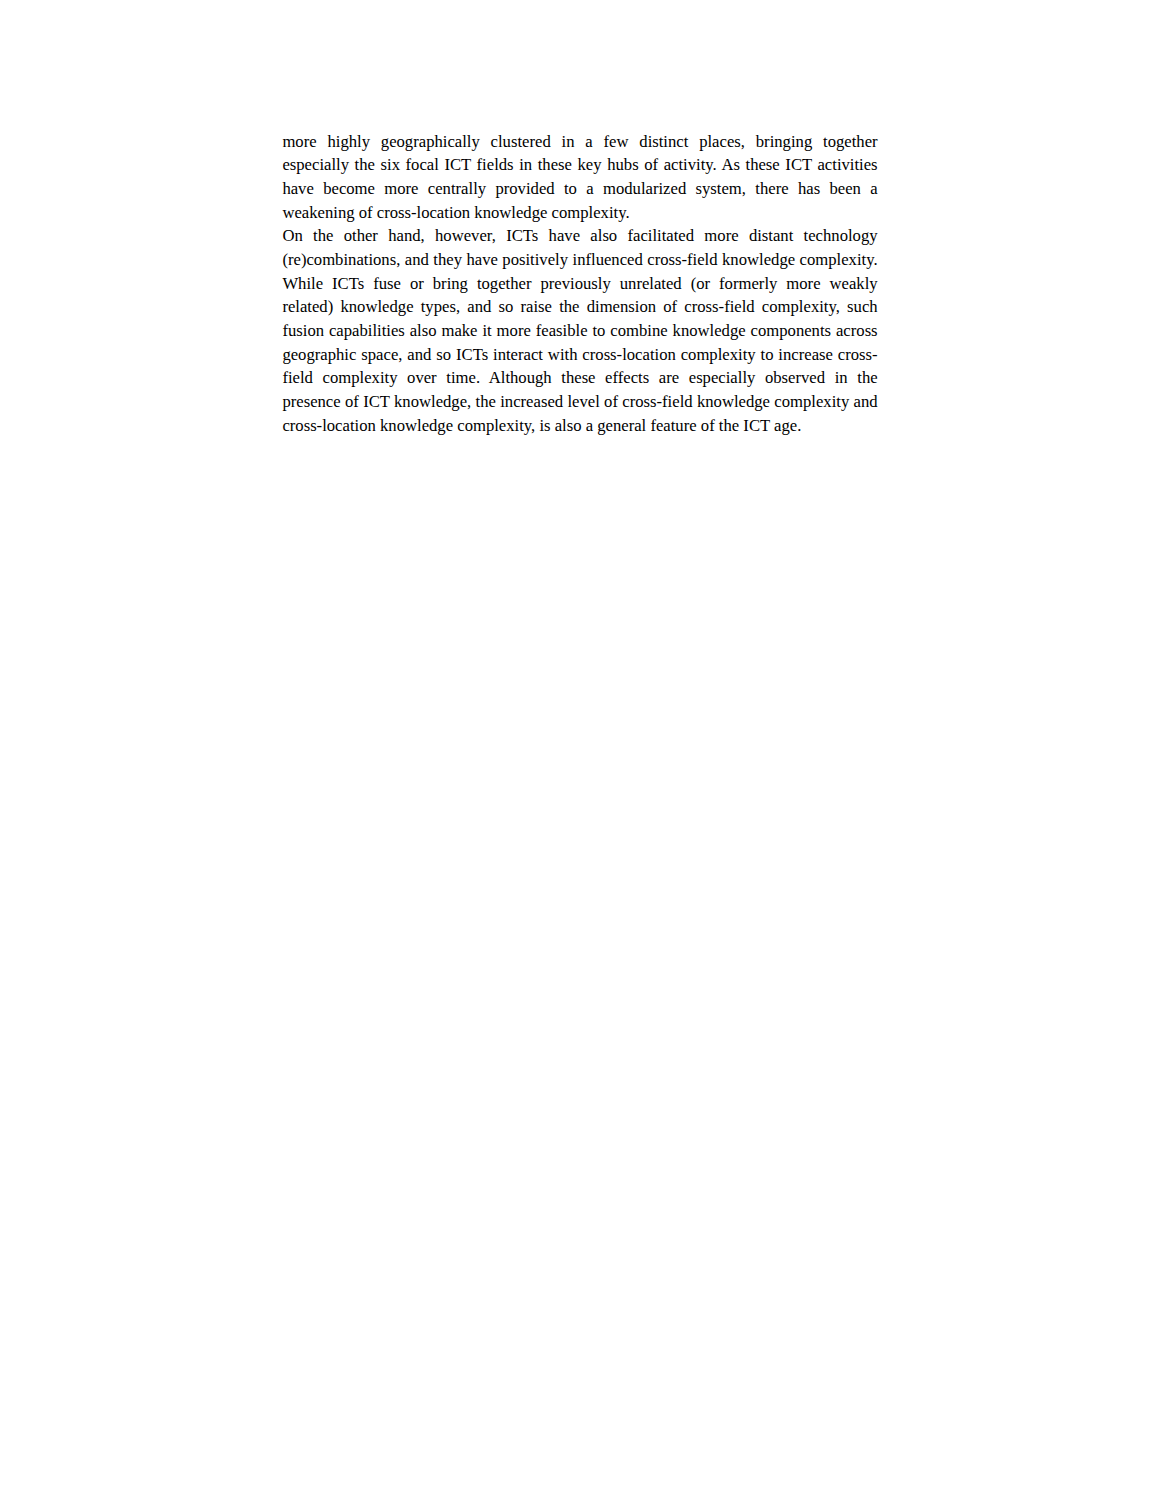more highly geographically clustered in a few distinct places, bringing together especially the six focal ICT fields in these key hubs of activity. As these ICT activities have become more centrally provided to a modularized system, there has been a weakening of cross-location knowledge complexity.
On the other hand, however, ICTs have also facilitated more distant technology (re)combinations, and they have positively influenced cross-field knowledge complexity. While ICTs fuse or bring together previously unrelated (or formerly more weakly related) knowledge types, and so raise the dimension of cross-field complexity, such fusion capabilities also make it more feasible to combine knowledge components across geographic space, and so ICTs interact with cross-location complexity to increase cross-field complexity over time. Although these effects are especially observed in the presence of ICT knowledge, the increased level of cross-field knowledge complexity and cross-location knowledge complexity, is also a general feature of the ICT age.